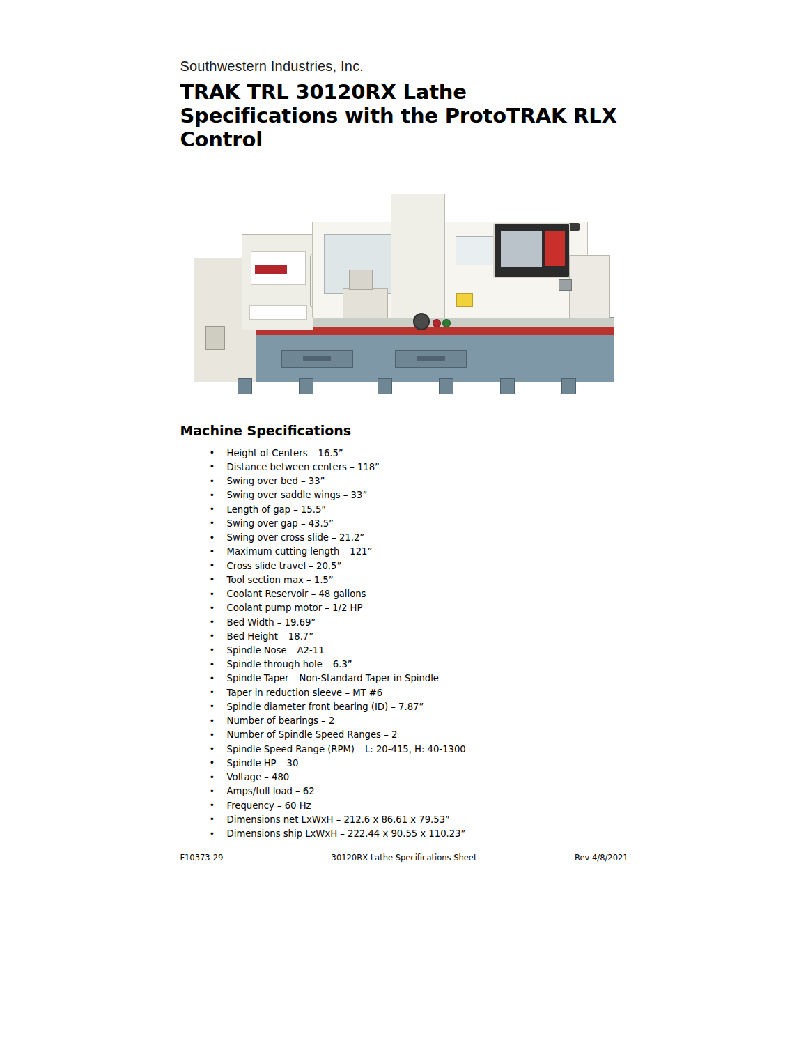Southwestern Industries, Inc.
TRAK TRL 30120RX Lathe Specifications with the ProtoTRAK RLX Control
Machine Specifications
Height of Centers – 16.5”
Distance between centers – 118”
Swing over bed – 33”
Swing over saddle wings – 33”
Length of gap – 15.5”
Swing over gap – 43.5”
Swing over cross slide – 21.2”
Maximum cutting length – 121”
Cross slide travel – 20.5”
Tool section max – 1.5”
Coolant Reservoir – 48 gallons
Coolant pump motor – 1/2 HP
Bed Width – 19.69”
Bed Height – 18.7”
Spindle Nose – A2-11
Spindle through hole – 6.3”
Spindle Taper – Non-Standard Taper in Spindle
Taper in reduction sleeve – MT #6
Spindle diameter front bearing (ID) – 7.87”
Number of bearings – 2
Number of Spindle Speed Ranges – 2
Spindle Speed Range (RPM) – L: 20-415, H: 40-1300
Spindle HP – 30
Voltage – 480
Amps/full load – 62
Frequency – 60 Hz
Dimensions net LxWxH – 212.6 x 86.61 x 79.53”
Dimensions ship LxWxH – 222.44 x 90.55 x 110.23”
F10373-29
30120RX Lathe Specifications Sheet
Rev 4/8/2021